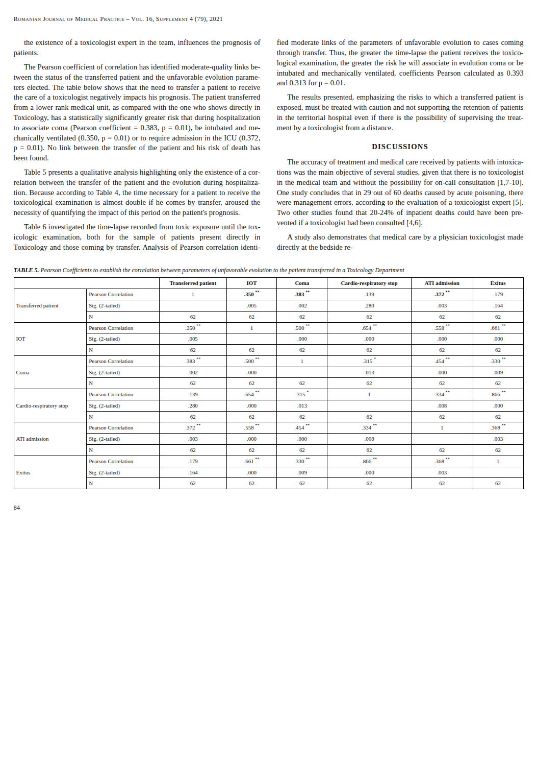Romanian Journal of Medical Practice – Vol. 16, Supplement 4 (79), 2021
the existence of a toxicologist expert in the team, influences the prognosis of patients.
The Pearson coefficient of correlation has identified moderate-quality links between the status of the transferred patient and the unfavorable evolution parameters elected. The table below shows that the need to transfer a patient to receive the care of a toxicologist negatively impacts his prognosis. The patient transferred from a lower rank medical unit, as compared with the one who shows directly in Toxicology, has a statistically significantly greater risk that during hospitalization to associate coma (Pearson coefficient = 0.383, p = 0.01), be intubated and mechanically ventilated (0.350, p = 0.01) or to require admission in the ICU (0.372, p = 0.01). No link between the transfer of the patient and his risk of death has been found.
Table 5 presents a qualitative analysis highlighting only the existence of a correlation between the transfer of the patient and the evolution during hospitalization. Because according to Table 4, the time necessary for a patient to receive the toxicological examination is almost double if he comes by transfer, aroused the necessity of quantifying the impact of this period on the patient's prognosis.
Table 6 investigated the time-lapse recorded from toxic exposure until the toxicologic examination, both for the sample of patients present directly in Toxicology and those coming by transfer. Analysis of Pearson correlation identified moderate links of the parameters of unfavorable evolution to cases coming through transfer. Thus, the greater the time-lapse the patient receives the toxicological examination, the greater the risk he will associate in evolution coma or be intubated and mechanically ventilated, coefficients Pearson calculated as 0.393 and 0.313 for p = 0.01.
The results presented, emphasizing the risks to which a transferred patient is exposed, must be treated with caution and not supporting the retention of patients in the territorial hospital even if there is the possibility of supervising the treatment by a toxicologist from a distance.
DISCUSSIONS
The accuracy of treatment and medical care received by patients with intoxications was the main objective of several studies, given that there is no toxicologist in the medical team and without the possibility for on-call consultation [1,7-10]. One study concludes that in 29 out of 60 deaths caused by acute poisoning, there were management errors, according to the evaluation of a toxicologist expert [5]. Two other studies found that 20-24% of inpatient deaths could have been prevented if a toxicologist had been consulted [4,6].
A study also demonstrates that medical care by a physician toxicologist made directly at the bedside re-
TABLE 5. Pearson Coefficients to establish the correlation between parameters of unfavorable evolution to the patient transferred in a Toxicology Department
| | Transferred patient | IOT | Coma | Cardio-respiratory stop | ATI admission | Exitus |
| --- | --- | --- | --- | --- | --- | --- |
| Transferred patient | Pearson Correlation | 1 | .350 ** | .383 ** | .139 | .372 ** | .179 |
| Sig. (2-tailed) | | .005 | .002 | .280 | .003 | .164 |
| N | 62 | 62 | 62 | 62 | 62 | 62 |
| IOT | Pearson Correlation | .350 ** | 1 | .500 ** | .654 ** | .558 ** | .661 ** |
| Sig. (2-tailed) | .005 | | .000 | .000 | .000 | .000 |
| N | 62 | 62 | 62 | 62 | 62 | 62 |
| Coma | Pearson Correlation | .383 ** | .500 ** | 1 | .315 * | .454 ** | .330 ** |
| Sig. (2-tailed) | .002 | .000 | | .013 | .000 | .009 |
| N | 62 | 62 | 62 | 62 | 62 | 62 |
| Cardio-respiratory stop | Pearson Correlation | .139 | .654 ** | .315 * | 1 | .334 ** | .866 ** |
| Sig. (2-tailed) | .280 | .000 | .013 | | .008 | .000 |
| N | 62 | 62 | 62 | 62 | 62 | 62 |
| ATI admission | Pearson Correlation | .372 ** | .558 ** | .454 ** | .334 ** | 1 | .368 ** |
| Sig. (2-tailed) | .003 | .000 | .000 | .008 | | .003 |
| N | 62 | 62 | 62 | 62 | 62 | 62 |
| Exitus | Pearson Correlation | .179 | .661 ** | .330 ** | .866 ** | .368 ** | 1 |
| Sig. (2-tailed) | .164 | .000 | .009 | .000 | .003 | |
| N | 62 | 62 | 62 | 62 | 62 | 62 |
84